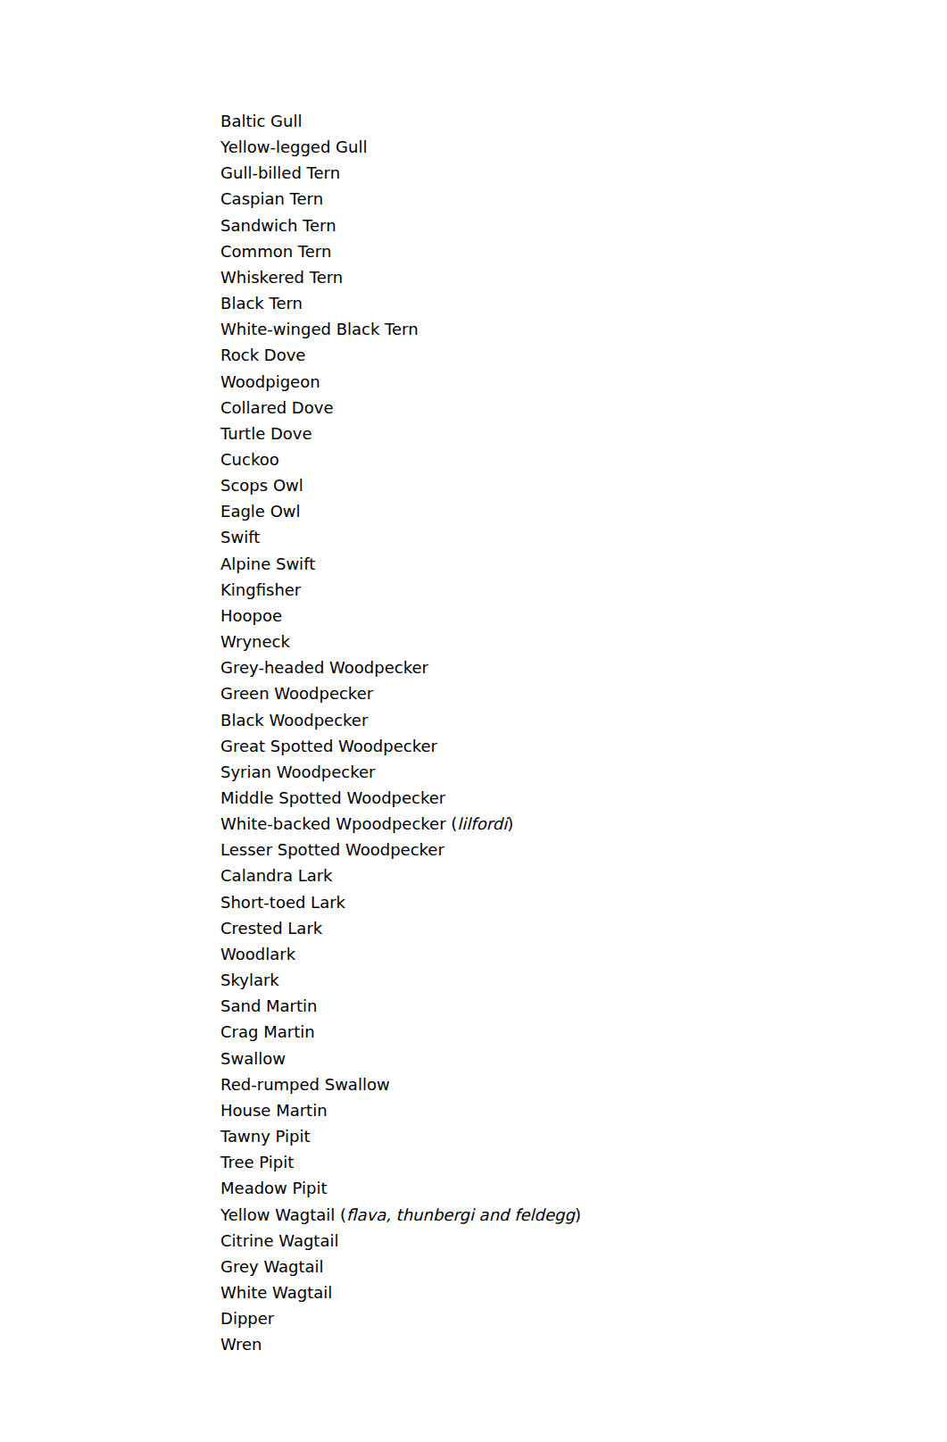Baltic Gull
Yellow-legged Gull
Gull-billed Tern
Caspian Tern
Sandwich Tern
Common Tern
Whiskered Tern
Black Tern
White-winged Black Tern
Rock Dove
Woodpigeon
Collared Dove
Turtle Dove
Cuckoo
Scops Owl
Eagle Owl
Swift
Alpine Swift
Kingfisher
Hoopoe
Wryneck
Grey-headed Woodpecker
Green Woodpecker
Black Woodpecker
Great Spotted Woodpecker
Syrian Woodpecker
Middle Spotted Woodpecker
White-backed Wpoodpecker (lilfordi)
Lesser Spotted Woodpecker
Calandra Lark
Short-toed Lark
Crested Lark
Woodlark
Skylark
Sand Martin
Crag Martin
Swallow
Red-rumped Swallow
House Martin
Tawny Pipit
Tree Pipit
Meadow Pipit
Yellow Wagtail (flava, thunbergi and feldegg)
Citrine Wagtail
Grey Wagtail
White Wagtail
Dipper
Wren